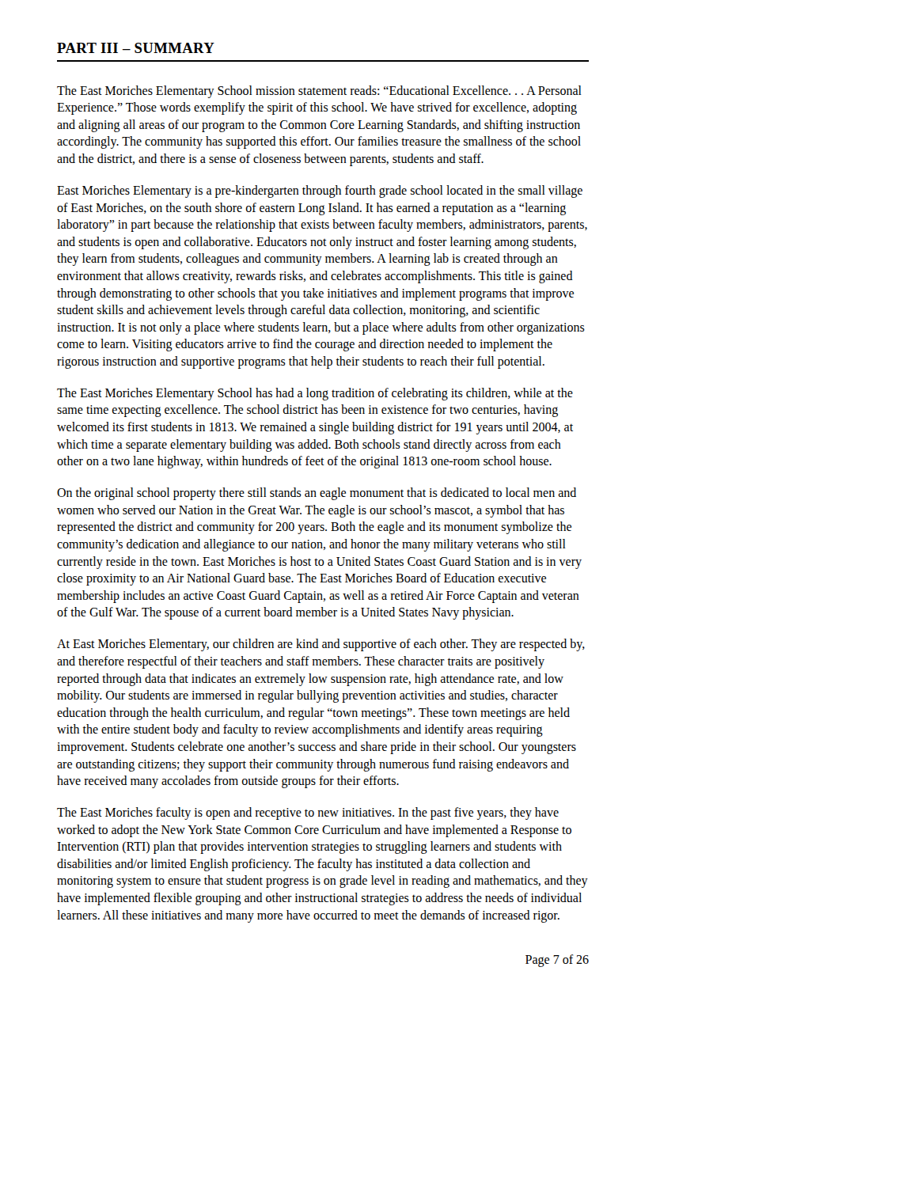PART III – SUMMARY
The East Moriches Elementary School mission statement reads: “Educational Excellence. . . A Personal Experience.” Those words exemplify the spirit of this school. We have strived for excellence, adopting and aligning all areas of our program to the Common Core Learning Standards, and shifting instruction accordingly. The community has supported this effort. Our families treasure the smallness of the school and the district, and there is a sense of closeness between parents, students and staff.
East Moriches Elementary is a pre-kindergarten through fourth grade school located in the small village of East Moriches, on the south shore of eastern Long Island. It has earned a reputation as a “learning laboratory” in part because the relationship that exists between faculty members, administrators, parents, and students is open and collaborative. Educators not only instruct and foster learning among students, they learn from students, colleagues and community members. A learning lab is created through an environment that allows creativity, rewards risks, and celebrates accomplishments. This title is gained through demonstrating to other schools that you take initiatives and implement programs that improve student skills and achievement levels through careful data collection, monitoring, and scientific instruction. It is not only a place where students learn, but a place where adults from other organizations come to learn. Visiting educators arrive to find the courage and direction needed to implement the rigorous instruction and supportive programs that help their students to reach their full potential.
The East Moriches Elementary School has had a long tradition of celebrating its children, while at the same time expecting excellence. The school district has been in existence for two centuries, having welcomed its first students in 1813. We remained a single building district for 191 years until 2004, at which time a separate elementary building was added. Both schools stand directly across from each other on a two lane highway, within hundreds of feet of the original 1813 one-room school house.
On the original school property there still stands an eagle monument that is dedicated to local men and women who served our Nation in the Great War. The eagle is our school’s mascot, a symbol that has represented the district and community for 200 years. Both the eagle and its monument symbolize the community’s dedication and allegiance to our nation, and honor the many military veterans who still currently reside in the town. East Moriches is host to a United States Coast Guard Station and is in very close proximity to an Air National Guard base. The East Moriches Board of Education executive membership includes an active Coast Guard Captain, as well as a retired Air Force Captain and veteran of the Gulf War. The spouse of a current board member is a United States Navy physician.
At East Moriches Elementary, our children are kind and supportive of each other. They are respected by, and therefore respectful of their teachers and staff members. These character traits are positively reported through data that indicates an extremely low suspension rate, high attendance rate, and low mobility. Our students are immersed in regular bullying prevention activities and studies, character education through the health curriculum, and regular “town meetings”. These town meetings are held with the entire student body and faculty to review accomplishments and identify areas requiring improvement. Students celebrate one another’s success and share pride in their school. Our youngsters are outstanding citizens; they support their community through numerous fund raising endeavors and have received many accolades from outside groups for their efforts.
The East Moriches faculty is open and receptive to new initiatives. In the past five years, they have worked to adopt the New York State Common Core Curriculum and have implemented a Response to Intervention (RTI) plan that provides intervention strategies to struggling learners and students with disabilities and/or limited English proficiency. The faculty has instituted a data collection and monitoring system to ensure that student progress is on grade level in reading and mathematics, and they have implemented flexible grouping and other instructional strategies to address the needs of individual learners. All these initiatives and many more have occurred to meet the demands of increased rigor.
Page 7 of 26